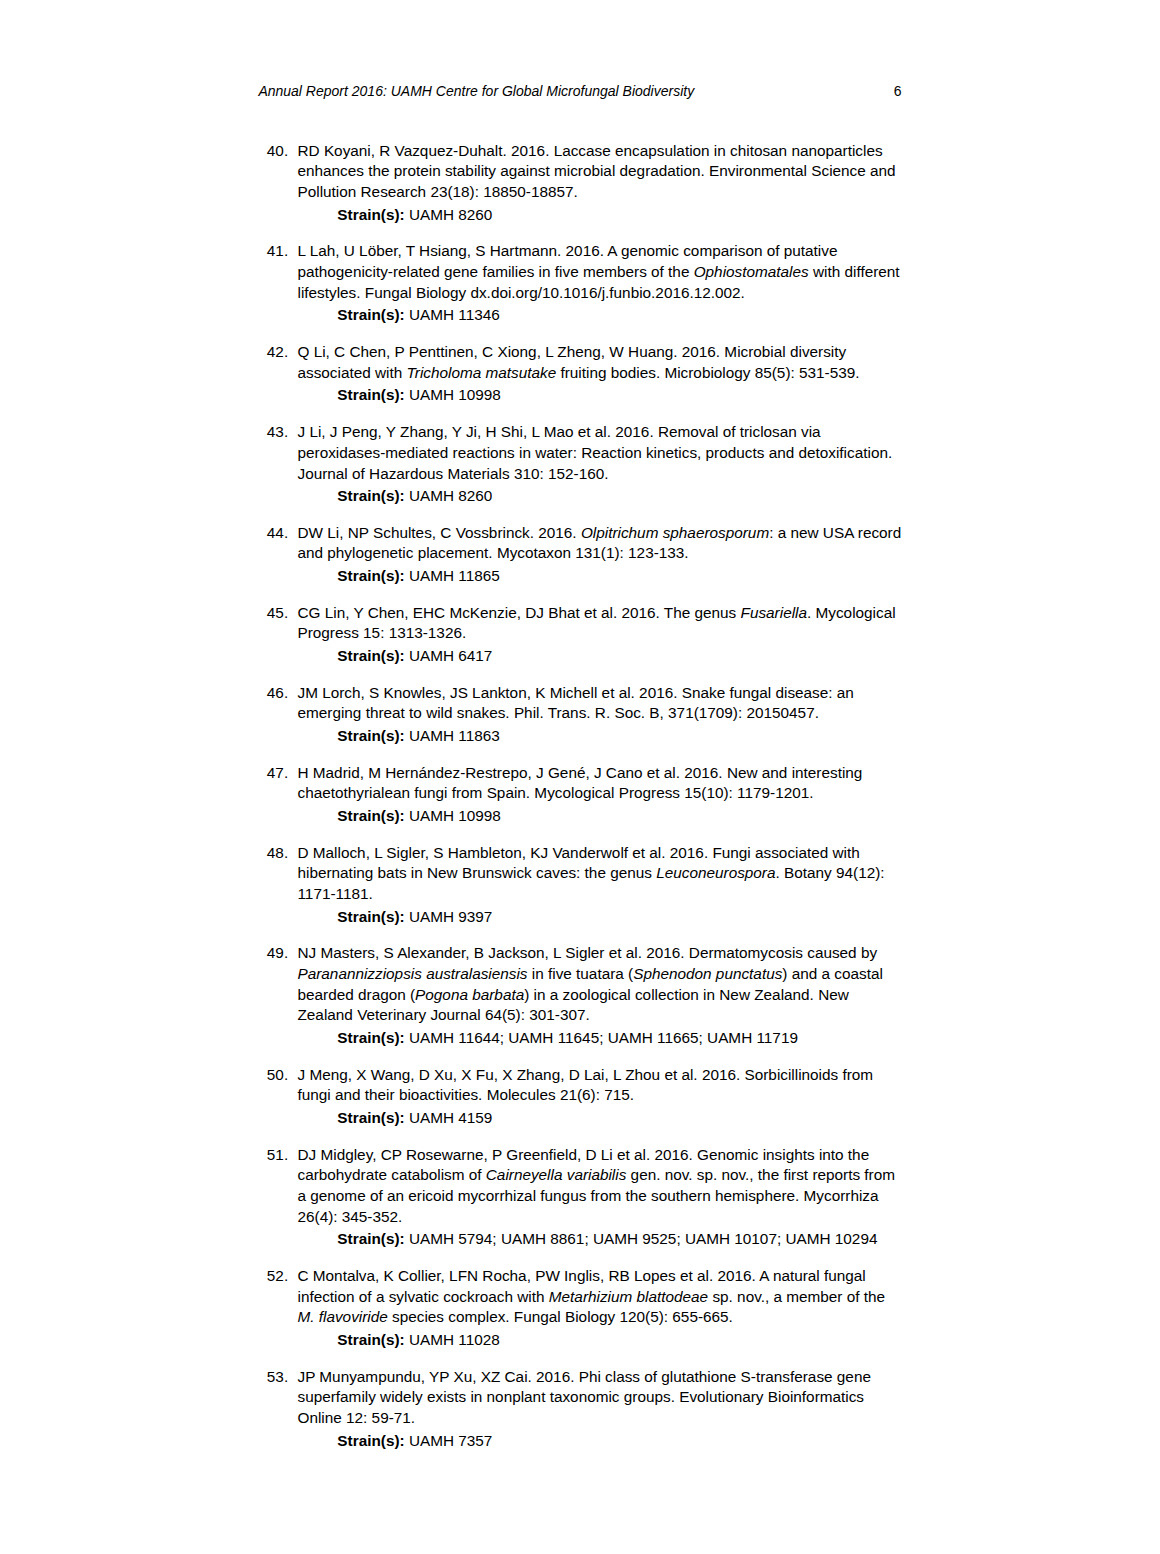Annual Report 2016: UAMH Centre for Global Microfungal Biodiversity 6
RD Koyani, R Vazquez-Duhalt. 2016. Laccase encapsulation in chitosan nanoparticles enhances the protein stability against microbial degradation. Environmental Science and Pollution Research 23(18): 18850-18857. Strain(s): UAMH 8260
L Lah, U Löber, T Hsiang, S Hartmann. 2016. A genomic comparison of putative pathogenicity-related gene families in five members of the Ophiostomatales with different lifestyles. Fungal Biology dx.doi.org/10.1016/j.funbio.2016.12.002. Strain(s): UAMH 11346
Q Li, C Chen, P Penttinen, C Xiong, L Zheng, W Huang. 2016. Microbial diversity associated with Tricholoma matsutake fruiting bodies. Microbiology 85(5): 531-539. Strain(s): UAMH 10998
J Li, J Peng, Y Zhang, Y Ji, H Shi, L Mao et al. 2016. Removal of triclosan via peroxidases-mediated reactions in water: Reaction kinetics, products and detoxification. Journal of Hazardous Materials 310: 152-160. Strain(s): UAMH 8260
DW Li, NP Schultes, C Vossbrinck. 2016. Olpitrichum sphaerosporum: a new USA record and phylogenetic placement. Mycotaxon 131(1): 123-133. Strain(s): UAMH 11865
CG Lin, Y Chen, EHC McKenzie, DJ Bhat et al. 2016. The genus Fusariella. Mycological Progress 15: 1313-1326. Strain(s): UAMH 6417
JM Lorch, S Knowles, JS Lankton, K Michell et al. 2016. Snake fungal disease: an emerging threat to wild snakes. Phil. Trans. R. Soc. B, 371(1709): 20150457. Strain(s): UAMH 11863
H Madrid, M Hernández-Restrepo, J Gené, J Cano et al. 2016. New and interesting chaetothyrialean fungi from Spain. Mycological Progress 15(10): 1179-1201. Strain(s): UAMH 10998
D Malloch, L Sigler, S Hambleton, KJ Vanderwolf et al. 2016. Fungi associated with hibernating bats in New Brunswick caves: the genus Leuconeurospora. Botany 94(12): 1171-1181. Strain(s): UAMH 9397
NJ Masters, S Alexander, B Jackson, L Sigler et al. 2016. Dermatomycosis caused by Paranannizziopsis australasiensis in five tuatara (Sphenodon punctatus) and a coastal bearded dragon (Pogona barbata) in a zoological collection in New Zealand. New Zealand Veterinary Journal 64(5): 301-307. Strain(s): UAMH 11644; UAMH 11645; UAMH 11665; UAMH 11719
J Meng, X Wang, D Xu, X Fu, X Zhang, D Lai, L Zhou et al. 2016. Sorbicillinoids from fungi and their bioactivities. Molecules 21(6): 715. Strain(s): UAMH 4159
DJ Midgley, CP Rosewarne, P Greenfield, D Li et al. 2016. Genomic insights into the carbohydrate catabolism of Cairneyella variabilis gen. nov. sp. nov., the first reports from a genome of an ericoid mycorrhizal fungus from the southern hemisphere. Mycorrhiza 26(4): 345-352. Strain(s): UAMH 5794; UAMH 8861; UAMH 9525; UAMH 10107; UAMH 10294
C Montalva, K Collier, LFN Rocha, PW Inglis, RB Lopes et al. 2016. A natural fungal infection of a sylvatic cockroach with Metarhizium blattodeae sp. nov., a member of the M. flavoviride species complex. Fungal Biology 120(5): 655-665. Strain(s): UAMH 11028
JP Munyampundu, YP Xu, XZ Cai. 2016. Phi class of glutathione S-transferase gene superfamily widely exists in nonplant taxonomic groups. Evolutionary Bioinformatics Online 12: 59-71. Strain(s): UAMH 7357